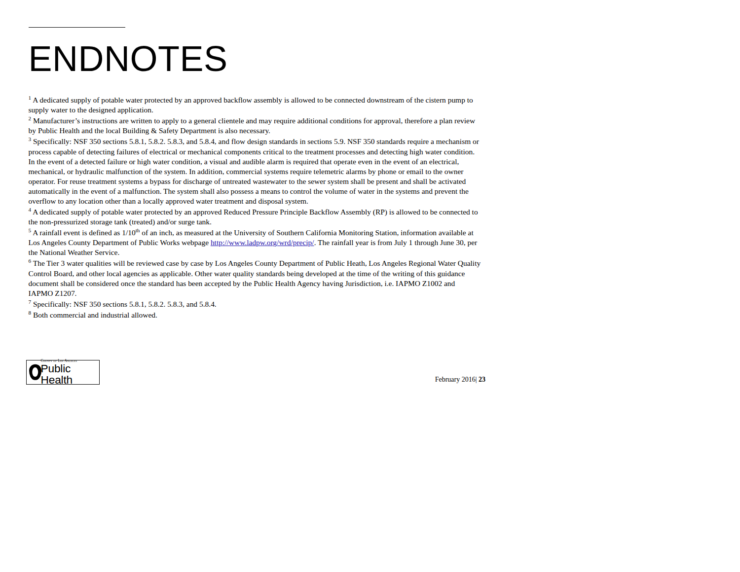Endnotes
1 A dedicated supply of potable water protected by an approved backflow assembly is allowed to be connected downstream of the cistern pump to supply water to the designed application.
2 Manufacturer’s instructions are written to apply to a general clientele and may require additional conditions for approval, therefore a plan review by Public Health and the local Building & Safety Department is also necessary.
3 Specifically: NSF 350 sections 5.8.1, 5.8.2. 5.8.3, and 5.8.4, and flow design standards in sections 5.9. NSF 350 standards require a mechanism or process capable of detecting failures of electrical or mechanical components critical to the treatment processes and detecting high water condition. In the event of a detected failure or high water condition, a visual and audible alarm is required that operate even in the event of an electrical, mechanical, or hydraulic malfunction of the system. In addition, commercial systems require telemetric alarms by phone or email to the owner operator. For reuse treatment systems a bypass for discharge of untreated wastewater to the sewer system shall be present and shall be activated automatically in the event of a malfunction. The system shall also possess a means to control the volume of water in the systems and prevent the overflow to any location other than a locally approved water treatment and disposal system.
4 A dedicated supply of potable water protected by an approved Reduced Pressure Principle Backflow Assembly (RP) is allowed to be connected to the non-pressurized storage tank (treated) and/or surge tank.
5 A rainfall event is defined as 1/10th of an inch, as measured at the University of Southern California Monitoring Station, information available at Los Angeles County Department of Public Works webpage http://www.ladpw.org/wrd/precip/. The rainfall year is from July 1 through June 30, per the National Weather Service.
6 The Tier 3 water qualities will be reviewed case by case by Los Angeles County Department of Public Heath, Los Angeles Regional Water Quality Control Board, and other local agencies as applicable. Other water quality standards being developed at the time of the writing of this guidance document shall be considered once the standard has been accepted by the Public Health Agency having Jurisdiction, i.e. IAPMO Z1002 and IAPMO Z1207.
7 Specifically: NSF 350 sections 5.8.1, 5.8.2. 5.8.3, and 5.8.4.
8 Both commercial and industrial allowed.
County of Los Angeles Public Health
February 2016| 23